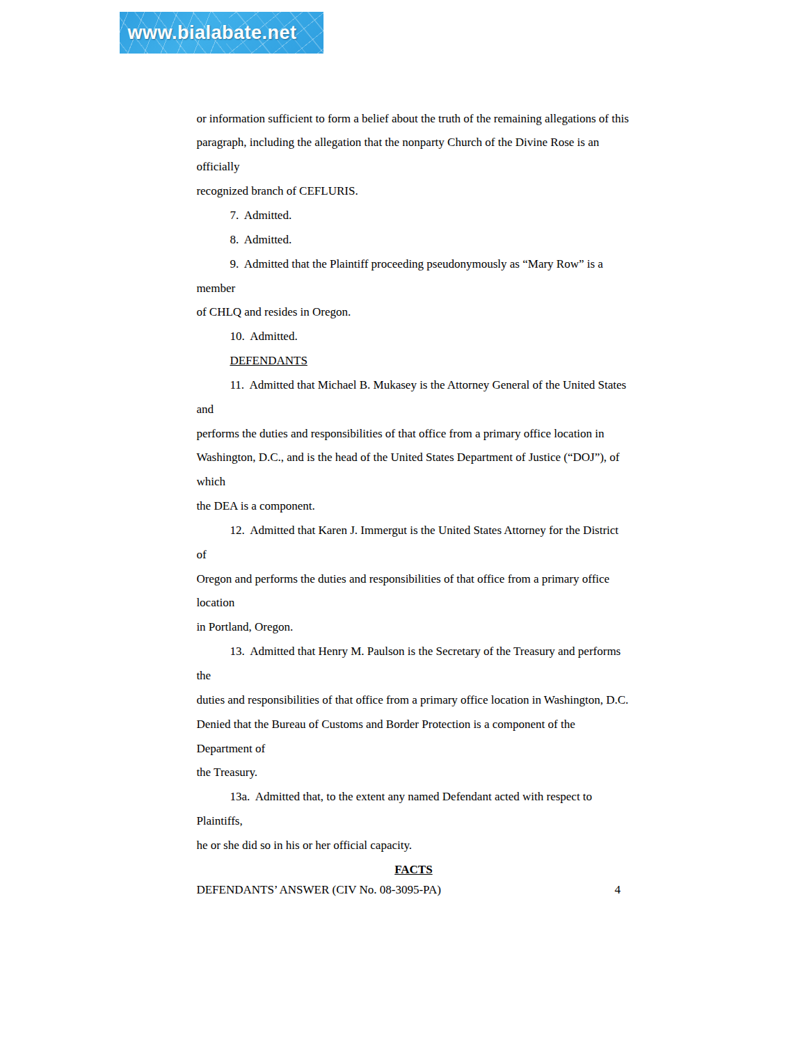www.bialabate.net
or information sufficient to form a belief about the truth of the remaining allegations of this
paragraph, including the allegation that the nonparty Church of the Divine Rose is an officially
recognized branch of CEFLURIS.
7. Admitted.
8. Admitted.
9. Admitted that the Plaintiff proceeding pseudonymously as “Mary Row” is a member
of CHLQ and resides in Oregon.
10. Admitted.
DEFENDANTS
11. Admitted that Michael B. Mukasey is the Attorney General of the United States and
performs the duties and responsibilities of that office from a primary office location in
Washington, D.C., and is the head of the United States Department of Justice (“DOJ”), of which
the DEA is a component.
12. Admitted that Karen J. Immergut is the United States Attorney for the District of
Oregon and performs the duties and responsibilities of that office from a primary office location
in Portland, Oregon.
13. Admitted that Henry M. Paulson is the Secretary of the Treasury and performs the
duties and responsibilities of that office from a primary office location in Washington, D.C.
Denied that the Bureau of Customs and Border Protection is a component of the Department of
the Treasury.
13a. Admitted that, to the extent any named Defendant acted with respect to Plaintiffs,
he or she did so in his or her official capacity.
FACTS
DEFENDANTS’ ANSWER (CIV No. 08-3095-PA)
4